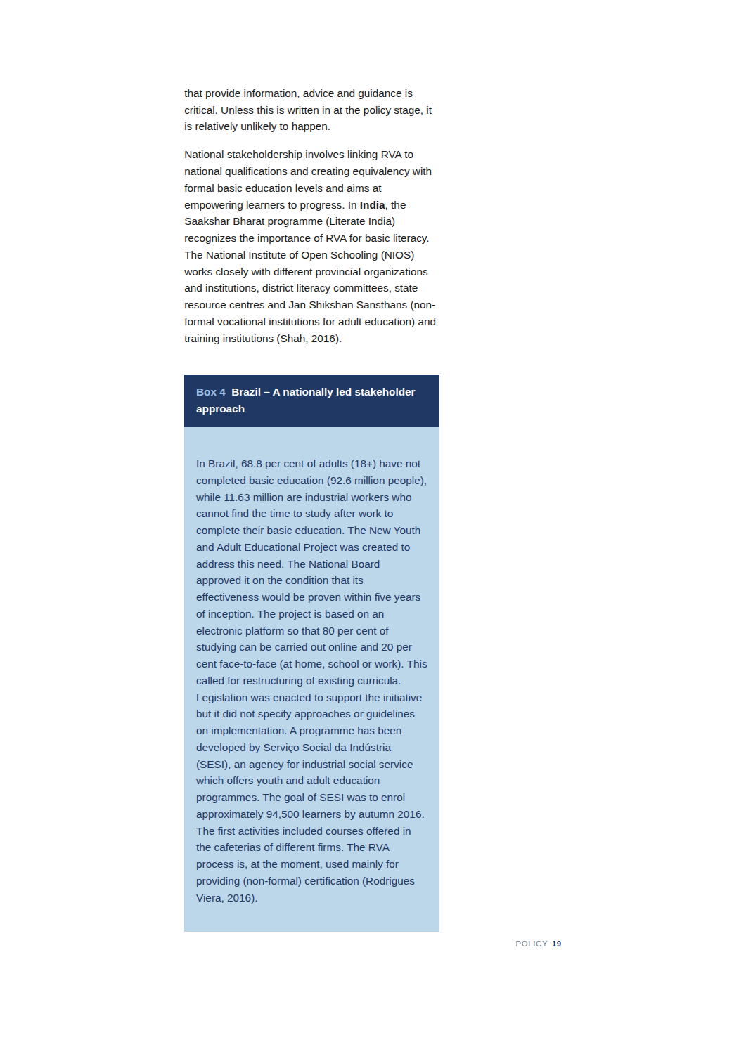that provide information, advice and guidance is critical. Unless this is written in at the policy stage, it is relatively unlikely to happen.
National stakeholdership involves linking RVA to national qualifications and creating equivalency with formal basic education levels and aims at empowering learners to progress. In India, the Saakshar Bharat programme (Literate India) recognizes the importance of RVA for basic literacy. The National Institute of Open Schooling (NIOS) works closely with different provincial organizations and institutions, district literacy committees, state resource centres and Jan Shikshan Sansthans (non-formal vocational institutions for adult education) and training institutions (Shah, 2016).
Box 4 Brazil – A nationally led stakeholder approach
In Brazil, 68.8 per cent of adults (18+) have not completed basic education (92.6 million people), while 11.63 million are industrial workers who cannot find the time to study after work to complete their basic education. The New Youth and Adult Educational Project was created to address this need. The National Board approved it on the condition that its effectiveness would be proven within five years of inception. The project is based on an electronic platform so that 80 per cent of studying can be carried out online and 20 per cent face-to-face (at home, school or work). This called for restructuring of existing curricula. Legislation was enacted to support the initiative but it did not specify approaches or guidelines on implementation. A programme has been developed by Serviço Social da Indústria (SESI), an agency for industrial social service which offers youth and adult education programmes. The goal of SESI was to enrol approximately 94,500 learners by autumn 2016. The first activities included courses offered in the cafeterias of different firms. The RVA process is, at the moment, used mainly for providing (non-formal) certification (Rodrigues Viera, 2016).
POLICY 19